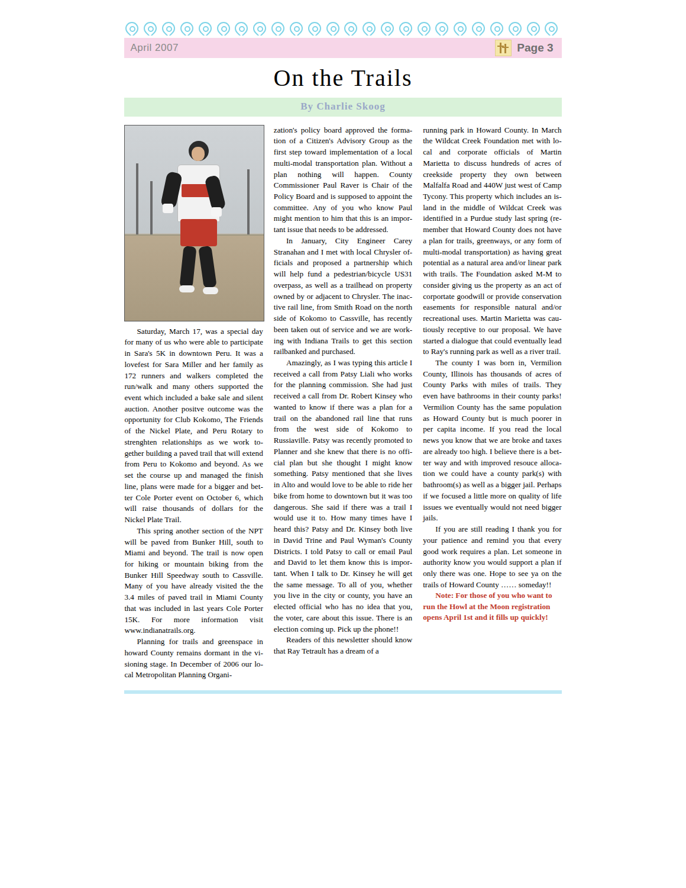April 2007
Page 3
On the Trails
By Charlie Skoog
Saturday, March 17, was a special day for many of us who were able to participate in Sara's 5K in downtown Peru. It was a lovefest for Sara Miller and her family as 172 runners and walkers completed the run/walk and many others supported the event which included a bake sale and silent auction. Another positve outcome was the opportunity for Club Kokomo, The Friends of the Nickel Plate, and Peru Rotary to strenghten relationships as we work together building a paved trail that will extend from Peru to Kokomo and beyond. As we set the course up and managed the finish line, plans were made for a bigger and better Cole Porter event on October 6, which will raise thousands of dollars for the Nickel Plate Trail.
This spring another section of the NPT will be paved from Bunker Hill, south to Miami and beyond. The trail is now open for hiking or mountain biking from the Bunker Hill Speedway south to Cassville. Many of you have already visited the the 3.4 miles of paved trail in Miami County that was included in last years Cole Porter 15K. For more information visit www.indianatrails.org.
Planning for trails and greenspace in howard County remains dormant in the visioning stage. In December of 2006 our local Metropolitan Planning Organi-
zation's policy board approved the formation of a Citizen's Advisory Group as the first step toward implementation of a local multi-modal transportation plan. Without a plan nothing will happen. County Commissioner Paul Raver is Chair of the Policy Board and is supposed to appoint the committee. Any of you who know Paul might mention to him that this is an important issue that needs to be addressed.
In January, City Engineer Carey Stranahan and I met with local Chrysler officials and proposed a partnership which will help fund a pedestrian/bicycle US31 overpass, as well as a trailhead on property owned by or adjacent to Chrysler. The inactive rail line, from Smith Road on the north side of Kokomo to Cassville, has recently been taken out of service and we are working with Indiana Trails to get this section railbanked and purchased.
Amazingly, as I was typing this article I received a call from Patsy Liali who works for the planning commission. She had just received a call from Dr. Robert Kinsey who wanted to know if there was a plan for a trail on the abandoned rail line that runs from the west side of Kokomo to Russiaville. Patsy was recently promoted to Planner and she knew that there is no official plan but she thought I might know something. Patsy mentioned that she lives in Alto and would love to be able to ride her bike from home to downtown but it was too dangerous. She said if there was a trail I would use it to. How many times have I heard this? Patsy and Dr. Kinsey both live in David Trine and Paul Wyman's County Districts. I told Patsy to call or email Paul and David to let them know this is important. When I talk to Dr. Kinsey he will get the same message. To all of you, whether you live in the city or county, you have an elected official who has no idea that you, the voter, care about this issue. There is an election coming up. Pick up the phone!!
Readers of this newsletter should know that Ray Tetrault has a dream of a
running park in Howard County. In March the Wildcat Creek Foundation met with local and corporate officials of Martin Marietta to discuss hundreds of acres of creekside property they own between Malfalfa Road and 440W just west of Camp Tycony. This property which includes an island in the middle of Wildcat Creek was identified in a Purdue study last spring (remember that Howard County does not have a plan for trails, greenways, or any form of multi-modal transportation) as having great potential as a natural area and/or linear park with trails. The Foundation asked M-M to consider giving us the property as an act of corportate goodwill or provide conservation easements for responsible natural and/or recreational uses. Martin Marietta was cautiously receptive to our proposal. We have started a dialogue that could eventually lead to Ray's running park as well as a river trail.
The county I was born in, Vermilion County, Illinois has thousands of acres of County Parks with miles of trails. They even have bathrooms in their county parks! Vermilion County has the same population as Howard County but is much poorer in per capita income. If you read the local news you know that we are broke and taxes are already too high. I believe there is a better way and with improved resouce allocation we could have a county park(s) with bathroom(s) as well as a bigger jail. Perhaps if we focused a little more on quality of life issues we eventually would not need bigger jails.
If you are still reading I thank you for your patience and remind you that every good work requires a plan. Let someone in authority know you would support a plan if only there was one. Hope to see ya on the trails of Howard County …… someday!!
Note: For those of you who want to run the Howl at the Moon registration opens April 1st and it fills up quickly!